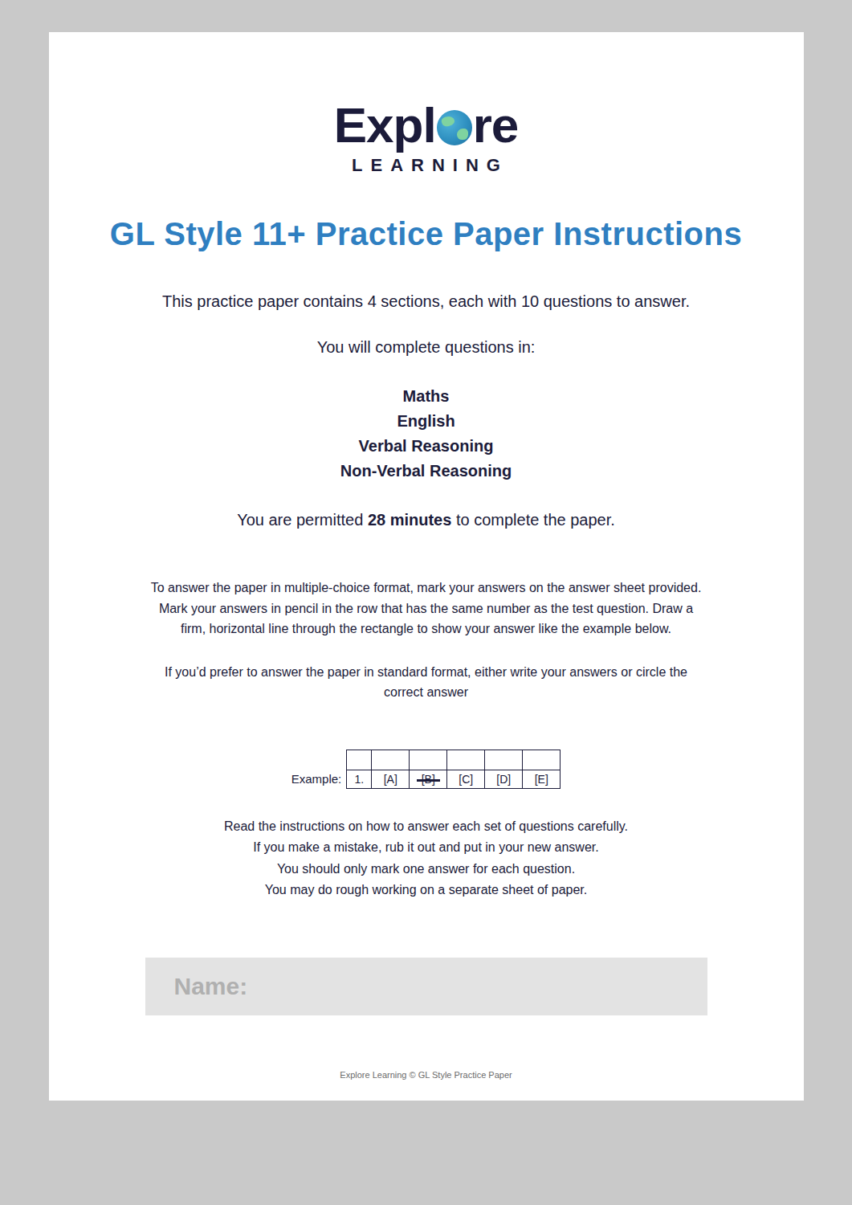Expl re
LEARNING
GL Style 11+ Practice Paper Instructions
This practice paper contains 4 sections, each with 10 questions to answer.
You will complete questions in:
Maths
English
Verbal Reasoning
Non-Verbal Reasoning
You are permitted 28 minutes to complete the paper.
To answer the paper in multiple-choice format, mark your answers on the answer sheet provided.
Mark your answers in pencil in the row that has the same number as the test question. Draw a
firm, horizontal line through the rectangle to show your answer like the example below.
If you’d prefer to answer the paper in standard format, either write your answers or circle the
correct answer
Example:
| 1. | [A] | [B] | [C] | [D] | [E] |
Read the instructions on how to answer each set of questions carefully.
If you make a mistake, rub it out and put in your new answer.
You should only mark one answer for each question.
You may do rough working on a separate sheet of paper.
Name:
Explore Learning © GL Style Practice Paper